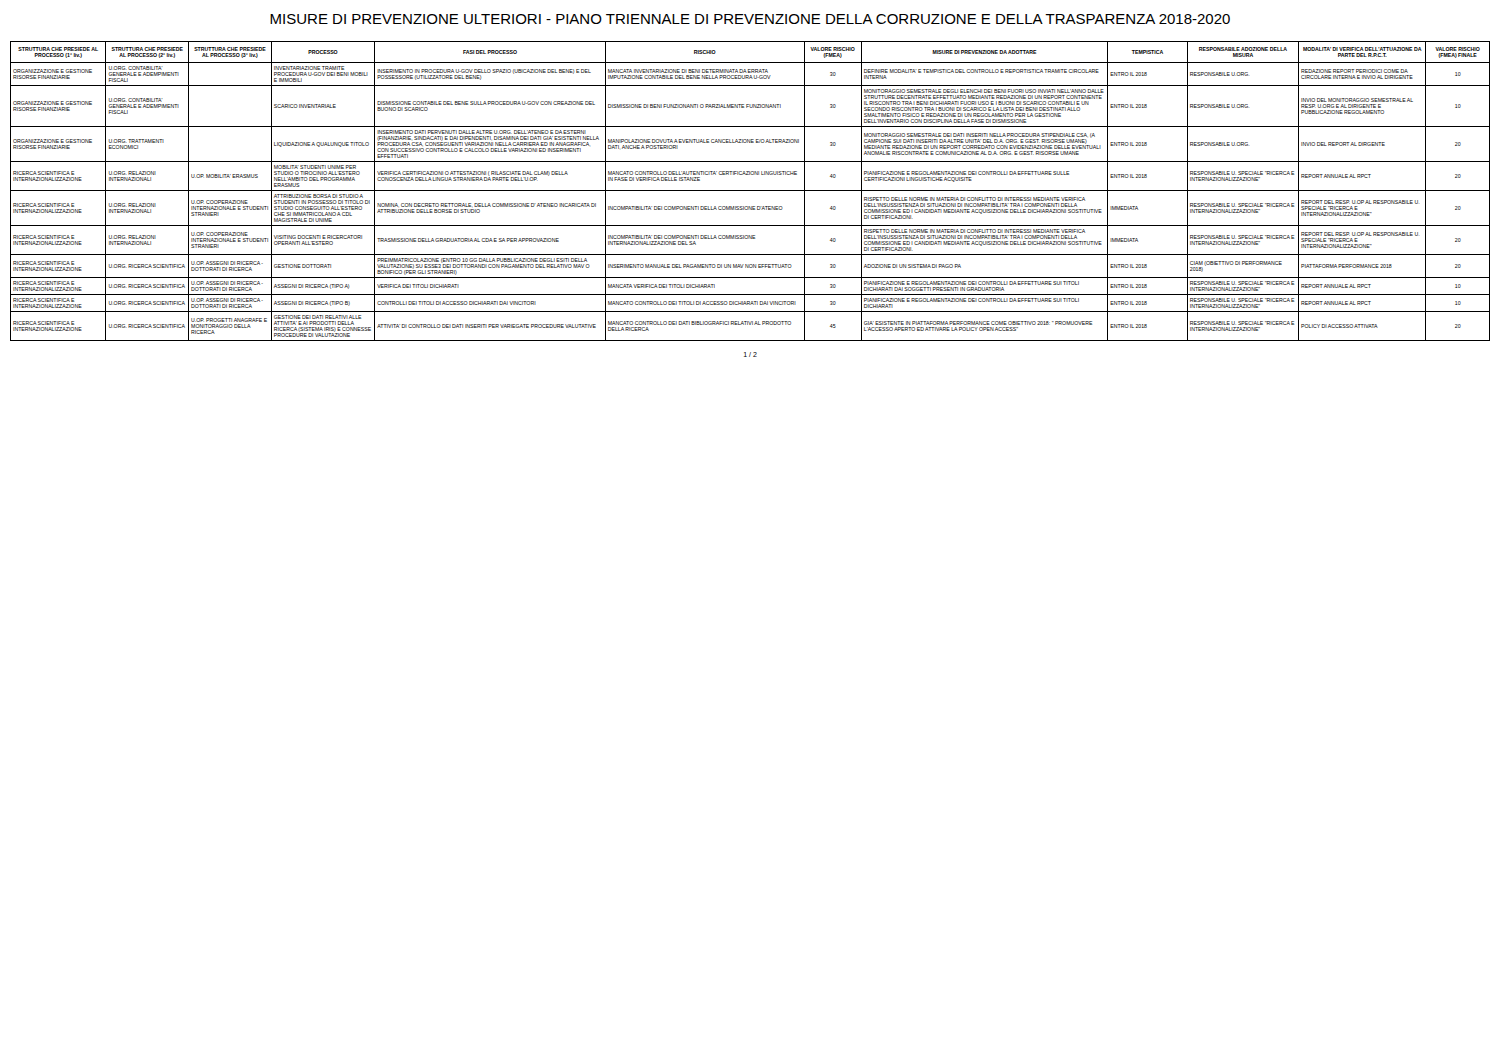MISURE DI PREVENZIONE ULTERIORI - PIANO TRIENNALE DI PREVENZIONE DELLA CORRUZIONE E DELLA TRASPARENZA 2018-2020
| STRUTTURA CHE PRESIEDE AL PROCESSO (1° liv.) | STRUTTURA CHE PRESIEDE AL PROCESSO (2° liv.) | STRUTTURA CHE PRESIEDE AL PROCESSO (3° liv.) | PROCESSO | FASI DEL PROCESSO | RISCHIO | VALORE RISCHIO (FMEA) | MISURE DI PREVENZIONE DA ADOTTARE | TEMPISTICA | RESPONSABILE ADOZIONE DELLA MISURA | MODALITA' DI VERIFICA DELL'ATTUAZIONE DA PARTE DEL R.P.C.T. | VALORE RISCHIO (FMEA) FINALE |
| --- | --- | --- | --- | --- | --- | --- | --- | --- | --- | --- | --- |
| ORGANIZZAZIONE E GESTIONE RISORSE FINANZIARIE | U.ORG. CONTABILITA' GENERALE E ADEMPIMENTI FISCALI | | INVENTARIAZIONE TRAMITE PROCEDURA U-GOV DEI BENI MOBILI E IMMOBILI | INSERIMENTO IN PROCEDURA U-GOV DELLO SPAZIO (UBICAZIONE DEL BENE) E DEL POSSESSORE (UTILIZZATORE DEL BENE) | MANCATA INVENTARIAZIONE DI BENI DETERMINATA DA ERRATA IMPUTAZIONE CONTABILE DEL BENE NELLA PROCEDURA U-GOV | 30 | DEFINIRE MODALITA' E TEMPISTICA DEL CONTROLLO E REPORTISTICA TRAMITE CIRCOLARE INTERNA | ENTRO IL 2018 | RESPONSABILE U.ORG. | REDAZIONE REPORT PERIODICI COME DA CIRCOLARE INTERNA E INVIO AL DIRIGENTE | 10 |
| ORGANIZZAZIONE E GESTIONE RISORSE FINANZIARIE | U.ORG. CONTABILITA' GENERALE E ADEMPIMENTI FISCALI | | SCARICO INVENTARIALE | DISMISSIONE CONTABILE DEL BENE SULLA PROCEDURA U-GOV CON CREAZIONE DEL BUONO DI SCARICO | DISMISSIONE DI BENI FUNZIONANTI O PARZIALMENTE FUNZIONANTI | 30 | MONITORAGGIO SEMESTRALE DEGLI ELENCHI DEI BENI FUORI USO INVIATI NELL'ANNO DALLE STRUTTURE DECENTRATE EFFETTUATO MEDIANTE REDAZIONE DI UN REPORT CONTENENTE IL RISCONTRO TRA I BENI DICHIARATI FUORI USO E I BUONI DI SCARICO CONTABILI E UN SECONDO RISCONTRO TRA I BUONI DI SCARICO E LA LISTA DEI BENI DESTINATI ALLO SMALTIMENTO FISICO E REDAZIONE DI UN REGOLAMENTO PER LA GESTIONE DELL'INVENTARIO CON DISCIPLINA DELLA FASE DI DISMISSIONE | ENTRO IL 2018 | RESPONSABILE U.ORG. | INVIO DEL MONITORAGGIO SEMESTRALE AL RESP. U.ORG E AL DIRIGENTE E PUBBLICAZIONE REGOLAMENTO | 10 |
| ORGANIZZAZIONE E GESTIONE RISORSE FINANZIARIE | U.ORG. TRATTAMENTI ECONOMICI | | LIQUIDAZIONE A QUALUNQUE TITOLO | INSERIMENTO DATI PERVENUTI DALLE ALTRE U.ORG. DELL'ATENEO E DA ESTERNI (FINANZIARIE, SINDACATI) E DAI DIPENDENTI, DISAMINA DEI DATI GIA' ESISTENTI NELLA PROCEDURA CSA, CONSEGUENTI VARIAZIONI NELLA CARRIERA ED IN ANAGRAFICA, CON SUCCESSIVO CONTROLLO E CALCOLO DELLE VARIAZIONI ED INSERIMENTI EFFETTUATI | MANIPOLAZIONE DOVUTA A EVENTUALE CANCELLAZIONE E/O ALTERAZIONI DATI, ANCHE A POSTERIORI | 30 | MONITORAGGIO SEMESTRALE DEI DATI INSERITI NELLA PROCEDURA STIPENDIALE CSA, (A CAMPIONE SUI DATI INSERITI DA ALTRE UNITA' DEL D.A. ORG. E GEST. RISORSE UMANE) MEDIANTE REDAZIONE DI UN REPORT CORREDATO CON EVIDENZIAZIONE DELLE EVENTUALI ANOMALIE RISCONTRATE E COMUNICAZIONE AL D.A. ORG. E GEST. RISORSE UMANE | ENTRO IL 2018 | RESPONSABILE U.ORG. | INVIO DEL REPORT AL DIRGENTE | 20 |
| RICERCA SCIENTIFICA E INTERNAZIONALIZZAZIONE | U.ORG. RELAZIONI INTERNAZIONALI | U.OP. MOBILITA' ERASMUS | MOBILITA' STUDENTI UNIME PER STUDIO O TIROCINIO ALL'ESTERO NELL'AMBITO DEL PROGRAMMA ERASMUS | VERIFICA CERTIFICAZIONI O ATTESTAZIONI ( RILASCIATE DAL CLAM) DELLA CONOSCENZA DELLA LINGUA STRANIERA DA PARTE DELL'U.OP. | MANCATO CONTROLLO DELL'AUTENTICITA' CERTIFICAZIONI LINGUISTICHE IN FASE DI VERIFICA DELLE ISTANZE | 40 | PIANIFICAZIONE E REGOLAMENTAZIONE DEI CONTROLLI DA EFFETTUARE SULLE CERTIFICAZIONI LINGUISTICHE ACQUISITE | ENTRO IL 2018 | RESPONSABILE U. SPECIALE "RICERCA E INTERNAZIONALIZZAZIONE" | REPORT ANNUALE AL RPCT | 20 |
| RICERCA SCIENTIFICA E INTERNAZIONALIZZAZIONE | U.ORG. RELAZIONI INTERNAZIONALI | U.OP. COOPERAZIONE INTERNAZIONALE E STUDENTI STRANIERI | ATTRIBUZIONE BORSA DI STUDIO A STUDENTI IN POSSESSO DI TITOLO DI STUDIO CONSEGUITO ALL'ESTERO CHE SI IMMATRICOLANO A CDL MAGISTRALE DI UNIME | NOMINA, CON DECRETO RETTORALE, DELLA COMMISSIONE D' ATENEO INCARICATA DI ATTRIBUZIONE DELLE BORSE DI STUDIO | INCOMPATIBILITA' DEI COMPONENTI DELLA COMMISSIONE D'ATENEO | 40 | RISPETTO DELLE NORME IN MATERIA DI CONFLITTO DI INTERESSI MEDIANTE VERIFICA DELL'INSUSSISTENZA DI SITUAZIONI DI INCOMPATIBILITA' TRA I COMPONENTI DELLA COMMISSIONE ED I CANDIDATI MEDIANTE ACQUISIZIONE DELLE DICHIARAZIONI SOSTITUTIVE DI CERTIFICAZIONI. | IMMEDIATA | RESPONSABILE U. SPECIALE "RICERCA E INTERNAZIONALIZZAZIONE" | REPORT DEL RESP. U.OP AL RESPONSABILE U. SPECIALE "RICERCA E INTERNAZIONALIZZAZIONE" | 20 |
| RICERCA SCIENTIFICA E INTERNAZIONALIZZAZIONE | U.ORG. RELAZIONI INTERNAZIONALI | U.OP. COOPERAZIONE INTERNAZIONALE E STUDENTI STRANIERI | VISITING DOCENTI E RICERCATORI OPERANTI ALL'ESTERO | TRASMISSIONE DELLA GRADUATORIA AL CDA E SA PER APPROVAZIONE | INCOMPATIBILITA' DEI COMPONENTI DELLA COMMISSIONE INTERNAZIONALIZZAZIONE DEL SA | 40 | RISPETTO DELLE NORME IN MATERIA DI CONFLITTO DI INTERESSI MEDIANTE VERIFICA DELL'INSUSSISTENZA DI SITUAZIONI DI INCOMPATIBILITA' TRA I COMPONENTI DELLA COMMISSIONE ED I CANDIDATI MEDIANTE ACQUISIZIONE DELLE DICHIARAZIONI SOSTITUTIVE DI CERTIFICAZIONI. | IMMEDIATA | RESPONSABILE U. SPECIALE "RICERCA E INTERNAZIONALIZZAZIONE" | REPORT DEL RESP. U.OP AL RESPONSABILE U. SPECIALE "RICERCA E INTERNAZIONALIZZAZIONE" | 20 |
| RICERCA SCIENTIFICA E INTERNAZIONALIZZAZIONE | U.ORG. RICERCA SCIENTIFICA | U.OP. ASSEGNI DI RICERCA - DOTTORATI DI RICERCA | GESTIONE DOTTORATI | PREIMMATRICOLAZIONE (ENTRO 10 GG DALLA PUBBLICAZIONE DEGLI ESITI DELLA VALUTAZIONE) SU ESSE3 DEI DOTTORANDI CON PAGAMENTO DEL RELATIVO MAV O BONIFICO (PER GLI STRANIERI) | INSERIMENTO MANUALE DEL PAGAMENTO DI UN MAV NON EFFETTUATO | 30 | ADOZIONE DI UN SISTEMA DI PAGO PA | ENTRO IL 2018 | CIAM (OBIETTIVO DI PERFORMANCE 2018) | PIATTAFORMA PERFORMANCE 2018 | 20 |
| RICERCA SCIENTIFICA E INTERNAZIONALIZZAZIONE | U.ORG. RICERCA SCIENTIFICA | U.OP. ASSEGNI DI RICERCA - DOTTORATI DI RICERCA | ASSEGNI DI RICERCA (TIPO A) | VERIFICA DEI TITOLI DICHIARATI | MANCATA VERIFICA DEI TITOLI DICHIARATI | 30 | PIANIFICAZIONE E REGOLAMENTAZIONE DEI CONTROLLI DA EFFETTUARE SUI TITOLI DICHIARATI DAI SOGGETTI PRESENTI IN GRADUATORIA | ENTRO IL 2018 | RESPONSABILE U. SPECIALE "RICERCA E INTERNAZIONALIZZAZIONE" | REPORT ANNUALE AL RPCT | 10 |
| RICERCA SCIENTIFICA E INTERNAZIONALIZZAZIONE | U.ORG. RICERCA SCIENTIFICA | U.OP. ASSEGNI DI RICERCA - DOTTORATI DI RICERCA | ASSEGNI DI RICERCA (TIPO B) | CONTROLLI DEI TITOLI DI ACCESSO DICHIARATI DAI VINCITORI | MANCATO CONTROLLO DEI TITOLI DI ACCESSO DICHIARATI DAI VINCITORI | 30 | PIANIFICAZIONE E REGOLAMENTAZIONE DEI CONTROLLI DA EFFETTUARE SUI TITOLI DICHIARATI | ENTRO IL 2018 | RESPONSABILE U. SPECIALE "RICERCA E INTERNAZIONALIZZAZIONE" | REPORT ANNUALE AL RPCT | 10 |
| RICERCA SCIENTIFICA E INTERNAZIONALIZZAZIONE | U.ORG. RICERCA SCIENTIFICA | U.OP. PROGETTI ANAGRAFE E MONITORAGGIO DELLA RICERCA | GESTIONE DEI DATI RELATIVI ALLE ATTIVITA' E AI PRODOTTI DELLA RICERCA (SISTEMA IRIS) E CONNESSE PROCEDURE DI VALUTAZIONE | ATTIVITA' DI CONTROLLO DEI DATI INSERITI PER VARIEGATE PROCEDURE VALUTATIVE | MANCATO CONTROLLO DEI DATI BIBLIOGRAFICI RELATIVI AL PRODOTTO DELLA RICERCA | 45 | GIA' ESISTENTE IN PIATTAFORMA PERFORMANCE COME OBIETTIVO 2018: " PROMUOVERE L'ACCESSO APERTO ED ATTIVARE LA POLICY OPEN ACCESS" | ENTRO IL 2018 | RESPONSABILE U. SPECIALE "RICERCA E INTERNAZIONALIZZAZIONE" | POLICY DI ACCESSO ATTIVATA | 20 |
1 / 2